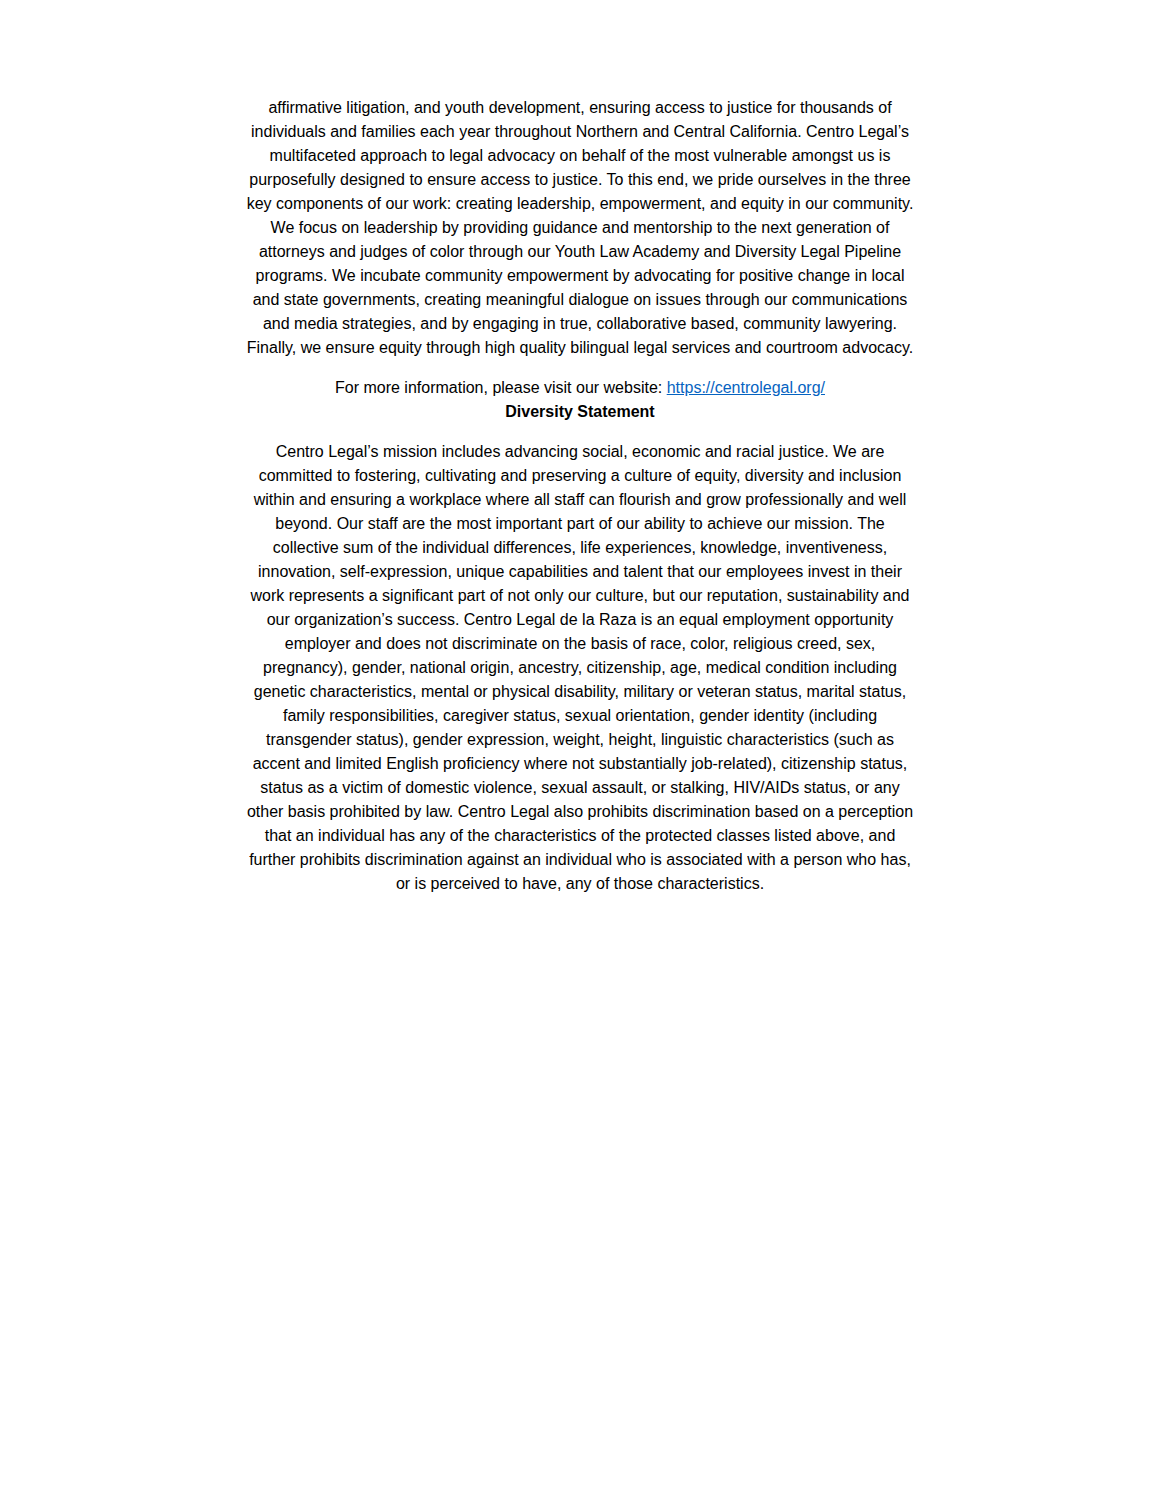affirmative litigation, and youth development, ensuring access to justice for thousands of individuals and families each year throughout Northern and Central California. Centro Legal’s multifaceted approach to legal advocacy on behalf of the most vulnerable amongst us is purposefully designed to ensure access to justice. To this end, we pride ourselves in the three key components of our work: creating leadership, empowerment, and equity in our community. We focus on leadership by providing guidance and mentorship to the next generation of attorneys and judges of color through our Youth Law Academy and Diversity Legal Pipeline programs. We incubate community empowerment by advocating for positive change in local and state governments, creating meaningful dialogue on issues through our communications and media strategies, and by engaging in true, collaborative based, community lawyering. Finally, we ensure equity through high quality bilingual legal services and courtroom advocacy.
For more information, please visit our website: https://centrolegal.org/
Diversity Statement
Centro Legal’s mission includes advancing social, economic and racial justice. We are committed to fostering, cultivating and preserving a culture of equity, diversity and inclusion within and ensuring a workplace where all staff can flourish and grow professionally and well beyond. Our staff are the most important part of our ability to achieve our mission. The collective sum of the individual differences, life experiences, knowledge, inventiveness, innovation, self-expression, unique capabilities and talent that our employees invest in their work represents a significant part of not only our culture, but our reputation, sustainability and our organization’s success. Centro Legal de la Raza is an equal employment opportunity employer and does not discriminate on the basis of race, color, religious creed, sex, pregnancy), gender, national origin, ancestry, citizenship, age, medical condition including genetic characteristics, mental or physical disability, military or veteran status, marital status, family responsibilities, caregiver status, sexual orientation, gender identity (including transgender status), gender expression, weight, height, linguistic characteristics (such as accent and limited English proficiency where not substantially job-related), citizenship status, status as a victim of domestic violence, sexual assault, or stalking, HIV/AIDs status, or any other basis prohibited by law. Centro Legal also prohibits discrimination based on a perception that an individual has any of the characteristics of the protected classes listed above, and further prohibits discrimination against an individual who is associated with a person who has, or is perceived to have, any of those characteristics.